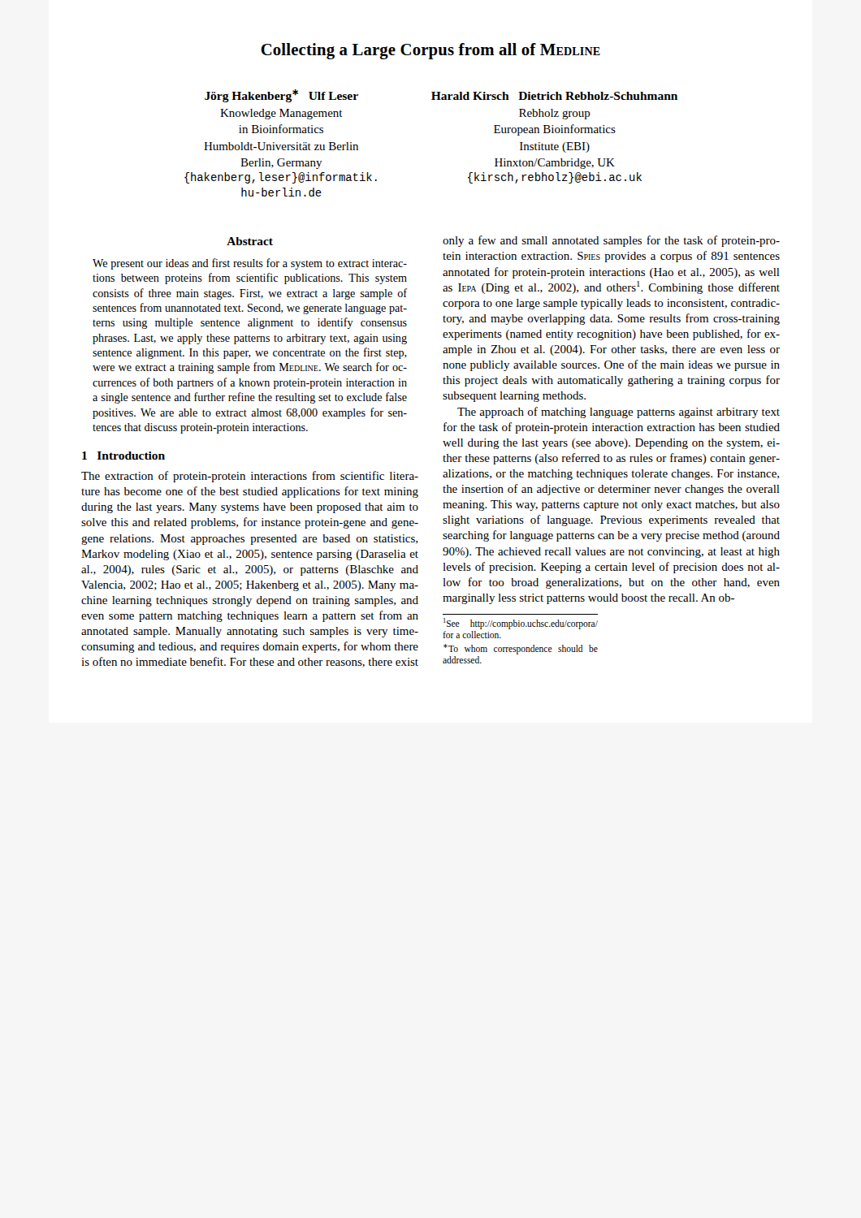Collecting a Large Corpus from all of Medline
Jörg Hakenberg∗ Ulf Leser
Knowledge Management
in Bioinformatics
Humboldt-Universität zu Berlin
Berlin, Germany
{hakenberg,leser}@informatik.
hu-berlin.de
Harald Kirsch Dietrich Rebholz-Schuhmann
Rebholz group
European Bioinformatics
Institute (EBI)
Hinxton/Cambridge, UK
{kirsch,rebholz}@ebi.ac.uk
Abstract
We present our ideas and first results for a system to extract interactions between proteins from scientific publications. This system consists of three main stages. First, we extract a large sample of sentences from unannotated text. Second, we generate language patterns using multiple sentence alignment to identify consensus phrases. Last, we apply these patterns to arbitrary text, again using sentence alignment. In this paper, we concentrate on the first step, were we extract a training sample from Medline. We search for occurrences of both partners of a known protein-protein interaction in a single sentence and further refine the resulting set to exclude false positives. We are able to extract almost 68,000 examples for sentences that discuss protein-protein interactions.
1 Introduction
The extraction of protein-protein interactions from scientific literature has become one of the best studied applications for text mining during the last years. Many systems have been proposed that aim to solve this and related problems, for instance protein-gene and gene-gene relations. Most approaches presented are based on statistics, Markov modeling (Xiao et al., 2005), sentence parsing (Daraselia et al., 2004), rules (Saric et al., 2005), or patterns (Blaschke and Valencia, 2002; Hao et al., 2005; Hakenberg et al., 2005). Many machine learning techniques strongly depend on training samples, and even some pattern matching techniques learn a pattern set from an annotated sample. Manually annotating such samples is very time-consuming and tedious, and requires domain experts, for whom there is often no immediate benefit. For these and other reasons, there exist only a few and small annotated samples for the task of protein-protein interaction extraction. Spies provides a corpus of 891 sentences annotated for protein-protein interactions (Hao et al., 2005), as well as Iepa (Ding et al., 2002), and others1. Combining those different corpora to one large sample typically leads to inconsistent, contradictory, and maybe overlapping data. Some results from cross-training experiments (named entity recognition) have been published, for example in Zhou et al. (2004). For other tasks, there are even less or none publicly available sources. One of the main ideas we pursue in this project deals with automatically gathering a training corpus for subsequent learning methods.
The approach of matching language patterns against arbitrary text for the task of protein-protein interaction extraction has been studied well during the last years (see above). Depending on the system, either these patterns (also referred to as rules or frames) contain generalizations, or the matching techniques tolerate changes. For instance, the insertion of an adjective or determiner never changes the overall meaning. This way, patterns capture not only exact matches, but also slight variations of language. Previous experiments revealed that searching for language patterns can be a very precise method (around 90%). The achieved recall values are not convincing, at least at high levels of precision. Keeping a certain level of precision does not allow for too broad generalizations, but on the other hand, even marginally less strict patterns would boost the recall. An ob-
1See http://compbio.uchsc.edu/corpora/ for a collection.
∗To whom correspondence should be addressed.